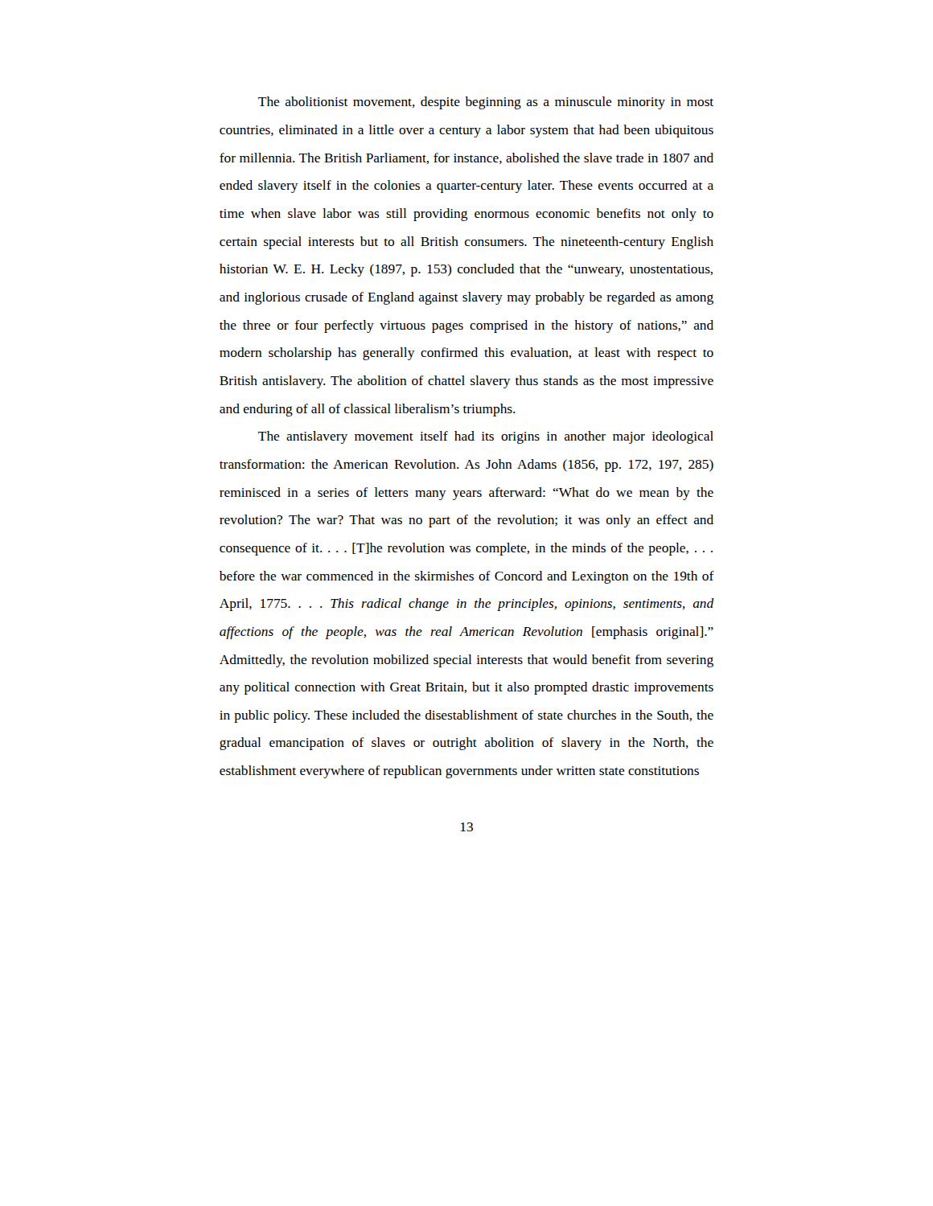The abolitionist movement, despite beginning as a minuscule minority in most countries, eliminated in a little over a century a labor system that had been ubiquitous for millennia. The British Parliament, for instance, abolished the slave trade in 1807 and ended slavery itself in the colonies a quarter-century later. These events occurred at a time when slave labor was still providing enormous economic benefits not only to certain special interests but to all British consumers. The nineteenth-century English historian W. E. H. Lecky (1897, p. 153) concluded that the “unweary, unostentatious, and inglorious crusade of England against slavery may probably be regarded as among the three or four perfectly virtuous pages comprised in the history of nations,” and modern scholarship has generally confirmed this evaluation, at least with respect to British antislavery. The abolition of chattel slavery thus stands as the most impressive and enduring of all of classical liberalism’s triumphs.
The antislavery movement itself had its origins in another major ideological transformation: the American Revolution. As John Adams (1856, pp. 172, 197, 285) reminisced in a series of letters many years afterward: “What do we mean by the revolution? The war? That was no part of the revolution; it was only an effect and consequence of it. . . . [T]he revolution was complete, in the minds of the people, . . . before the war commenced in the skirmishes of Concord and Lexington on the 19th of April, 1775. . . . This radical change in the principles, opinions, sentiments, and affections of the people, was the real American Revolution [emphasis original].” Admittedly, the revolution mobilized special interests that would benefit from severing any political connection with Great Britain, but it also prompted drastic improvements in public policy. These included the disestablishment of state churches in the South, the gradual emancipation of slaves or outright abolition of slavery in the North, the establishment everywhere of republican governments under written state constitutions
13